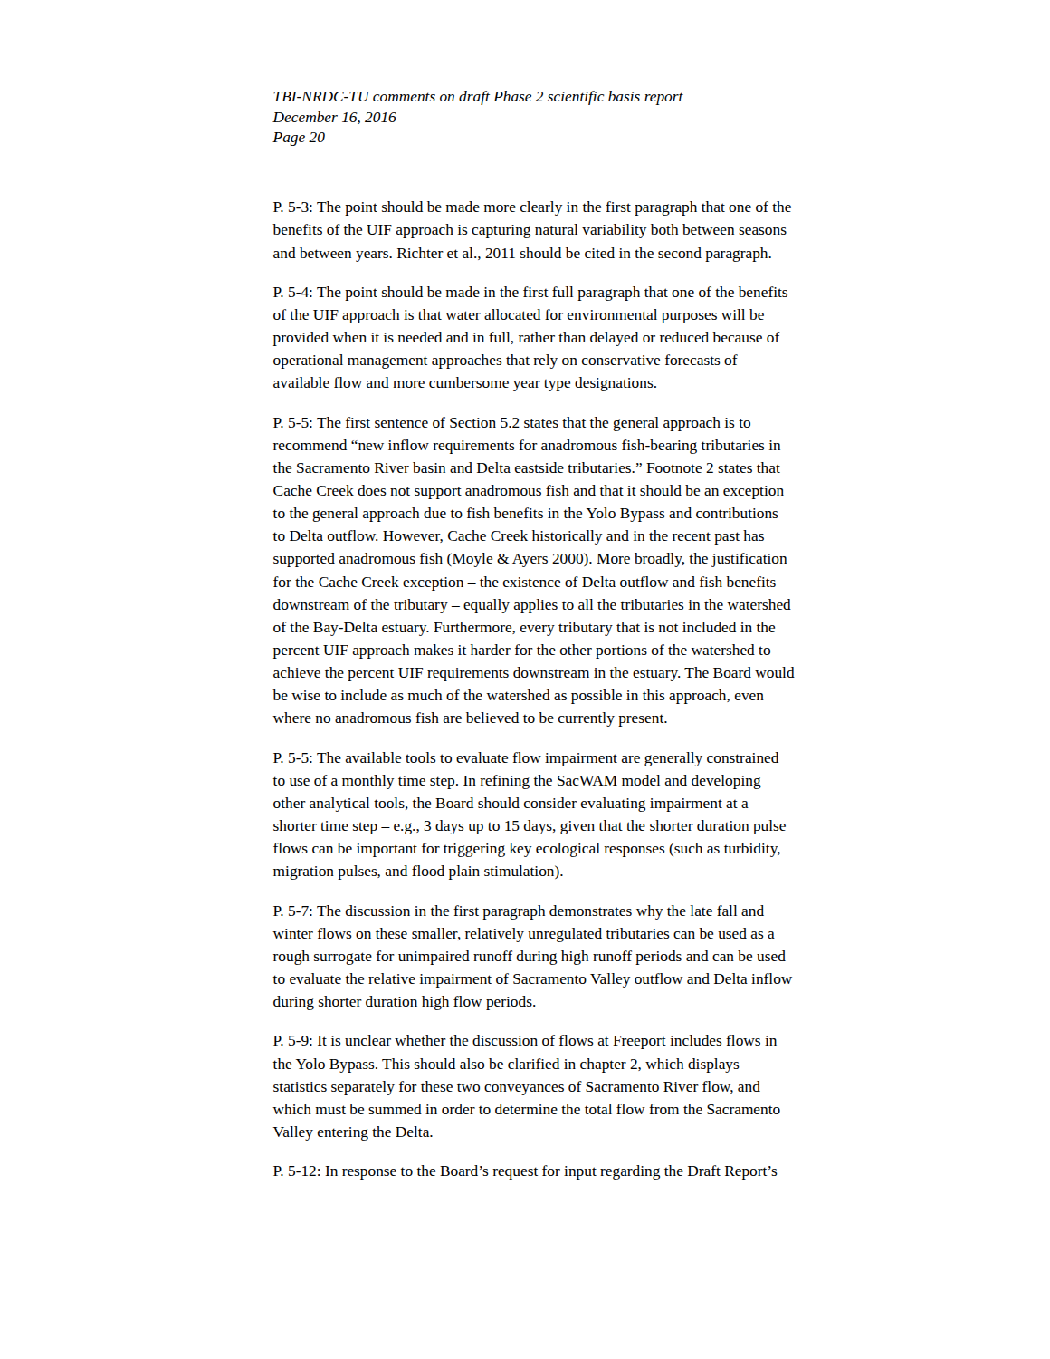TBI-NRDC-TU comments on draft Phase 2 scientific basis report December 16, 2016 Page 20
P. 5-3: The point should be made more clearly in the first paragraph that one of the benefits of the UIF approach is capturing natural variability both between seasons and between years. Richter et al., 2011 should be cited in the second paragraph.
P. 5-4: The point should be made in the first full paragraph that one of the benefits of the UIF approach is that water allocated for environmental purposes will be provided when it is needed and in full, rather than delayed or reduced because of operational management approaches that rely on conservative forecasts of available flow and more cumbersome year type designations.
P. 5-5: The first sentence of Section 5.2 states that the general approach is to recommend “new inflow requirements for anadromous fish-bearing tributaries in the Sacramento River basin and Delta eastside tributaries.” Footnote 2 states that Cache Creek does not support anadromous fish and that it should be an exception to the general approach due to fish benefits in the Yolo Bypass and contributions to Delta outflow. However, Cache Creek historically and in the recent past has supported anadromous fish (Moyle & Ayers 2000). More broadly, the justification for the Cache Creek exception – the existence of Delta outflow and fish benefits downstream of the tributary – equally applies to all the tributaries in the watershed of the Bay-Delta estuary. Furthermore, every tributary that is not included in the percent UIF approach makes it harder for the other portions of the watershed to achieve the percent UIF requirements downstream in the estuary. The Board would be wise to include as much of the watershed as possible in this approach, even where no anadromous fish are believed to be currently present.
P. 5-5: The available tools to evaluate flow impairment are generally constrained to use of a monthly time step. In refining the SacWAM model and developing other analytical tools, the Board should consider evaluating impairment at a shorter time step – e.g., 3 days up to 15 days, given that the shorter duration pulse flows can be important for triggering key ecological responses (such as turbidity, migration pulses, and flood plain stimulation).
P. 5-7: The discussion in the first paragraph demonstrates why the late fall and winter flows on these smaller, relatively unregulated tributaries can be used as a rough surrogate for unimpaired runoff during high runoff periods and can be used to evaluate the relative impairment of Sacramento Valley outflow and Delta inflow during shorter duration high flow periods.
P. 5-9: It is unclear whether the discussion of flows at Freeport includes flows in the Yolo Bypass. This should also be clarified in chapter 2, which displays statistics separately for these two conveyances of Sacramento River flow, and which must be summed in order to determine the total flow from the Sacramento Valley entering the Delta.
P. 5-12: In response to the Board’s request for input regarding the Draft Report’s